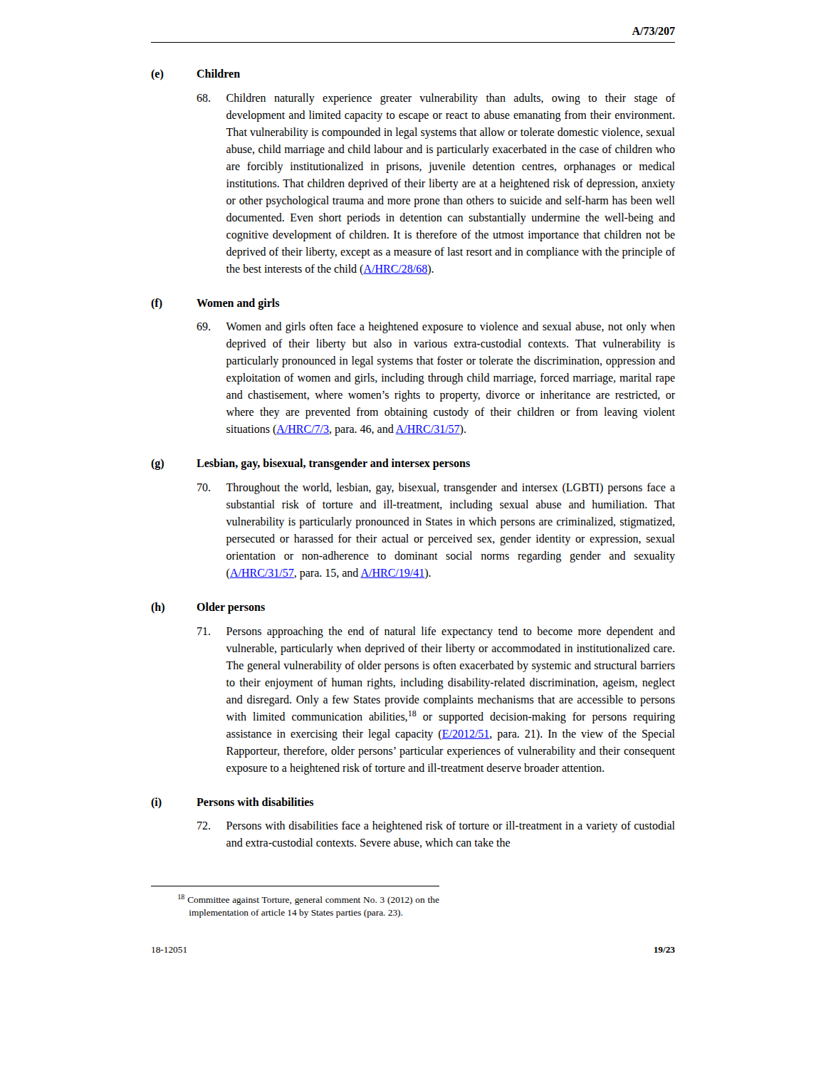A/73/207
(e) Children
68. Children naturally experience greater vulnerability than adults, owing to their stage of development and limited capacity to escape or react to abuse emanating from their environment. That vulnerability is compounded in legal systems that allow or tolerate domestic violence, sexual abuse, child marriage and child labour and is particularly exacerbated in the case of children who are forcibly institutionalized in prisons, juvenile detention centres, orphanages or medical institutions. That children deprived of their liberty are at a heightened risk of depression, anxiety or other psychological trauma and more prone than others to suicide and self-harm has been well documented. Even short periods in detention can substantially undermine the well-being and cognitive development of children. It is therefore of the utmost importance that children not be deprived of their liberty, except as a measure of last resort and in compliance with the principle of the best interests of the child (A/HRC/28/68).
(f) Women and girls
69. Women and girls often face a heightened exposure to violence and sexual abuse, not only when deprived of their liberty but also in various extra-custodial contexts. That vulnerability is particularly pronounced in legal systems that foster or tolerate the discrimination, oppression and exploitation of women and girls, including through child marriage, forced marriage, marital rape and chastisement, where women’s rights to property, divorce or inheritance are restricted, or where they are prevented from obtaining custody of their children or from leaving violent situations (A/HRC/7/3, para. 46, and A/HRC/31/57).
(g) Lesbian, gay, bisexual, transgender and intersex persons
70. Throughout the world, lesbian, gay, bisexual, transgender and intersex (LGBTI) persons face a substantial risk of torture and ill-treatment, including sexual abuse and humiliation. That vulnerability is particularly pronounced in States in which persons are criminalized, stigmatized, persecuted or harassed for their actual or perceived sex, gender identity or expression, sexual orientation or non-adherence to dominant social norms regarding gender and sexuality (A/HRC/31/57, para. 15, and A/HRC/19/41).
(h) Older persons
71. Persons approaching the end of natural life expectancy tend to become more dependent and vulnerable, particularly when deprived of their liberty or accommodated in institutionalized care. The general vulnerability of older persons is often exacerbated by systemic and structural barriers to their enjoyment of human rights, including disability-related discrimination, ageism, neglect and disregard. Only a few States provide complaints mechanisms that are accessible to persons with limited communication abilities,18 or supported decision-making for persons requiring assistance in exercising their legal capacity (E/2012/51, para. 21). In the view of the Special Rapporteur, therefore, older persons’ particular experiences of vulnerability and their consequent exposure to a heightened risk of torture and ill-treatment deserve broader attention.
(i) Persons with disabilities
72. Persons with disabilities face a heightened risk of torture or ill-treatment in a variety of custodial and extra-custodial contexts. Severe abuse, which can take the
18 Committee against Torture, general comment No. 3 (2012) on the implementation of article 14 by States parties (para. 23).
18-12051 19/23